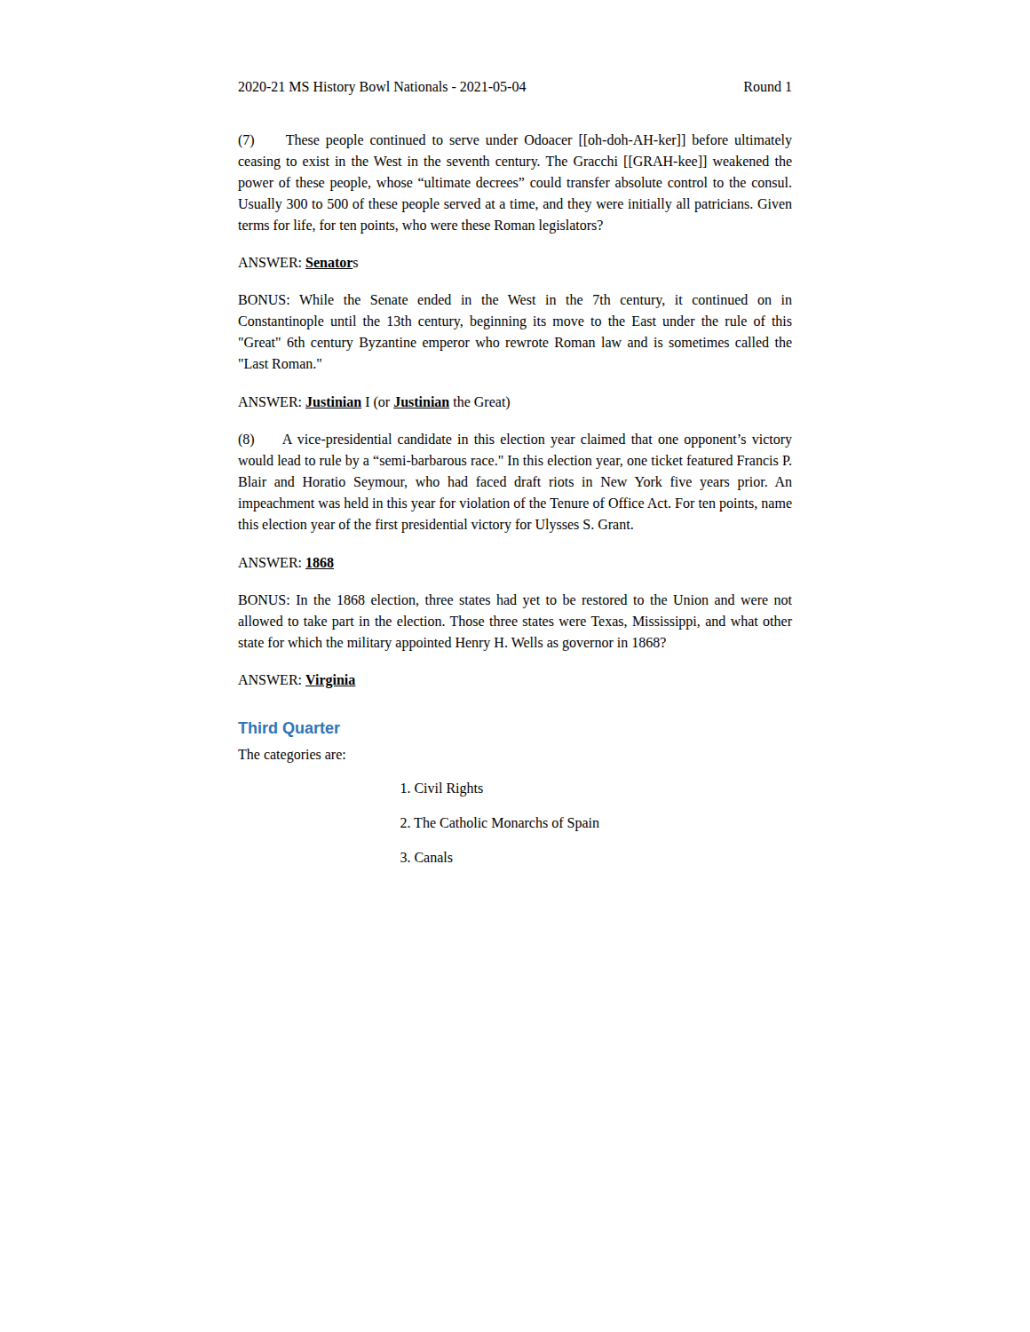2020-21 MS History Bowl Nationals - 2021-05-04 Round 1
(7) These people continued to serve under Odoacer [[oh-doh-AH-ker]] before ultimately ceasing to exist in the West in the seventh century. The Gracchi [[GRAH-kee]] weakened the power of these people, whose “ultimate decrees” could transfer absolute control to the consul. Usually 300 to 500 of these people served at a time, and they were initially all patricians. Given terms for life, for ten points, who were these Roman legislators?
ANSWER: Senators
BONUS: While the Senate ended in the West in the 7th century, it continued on in Constantinople until the 13th century, beginning its move to the East under the rule of this "Great" 6th century Byzantine emperor who rewrote Roman law and is sometimes called the "Last Roman."
ANSWER: Justinian I (or Justinian the Great)
(8) A vice-presidential candidate in this election year claimed that one opponent’s victory would lead to rule by a “semi-barbarous race." In this election year, one ticket featured Francis P. Blair and Horatio Seymour, who had faced draft riots in New York five years prior. An impeachment was held in this year for violation of the Tenure of Office Act. For ten points, name this election year of the first presidential victory for Ulysses S. Grant.
ANSWER: 1868
BONUS: In the 1868 election, three states had yet to be restored to the Union and were not allowed to take part in the election. Those three states were Texas, Mississippi, and what other state for which the military appointed Henry H. Wells as governor in 1868?
ANSWER: Virginia
Third Quarter
The categories are:
1. Civil Rights
2. The Catholic Monarchs of Spain
3. Canals